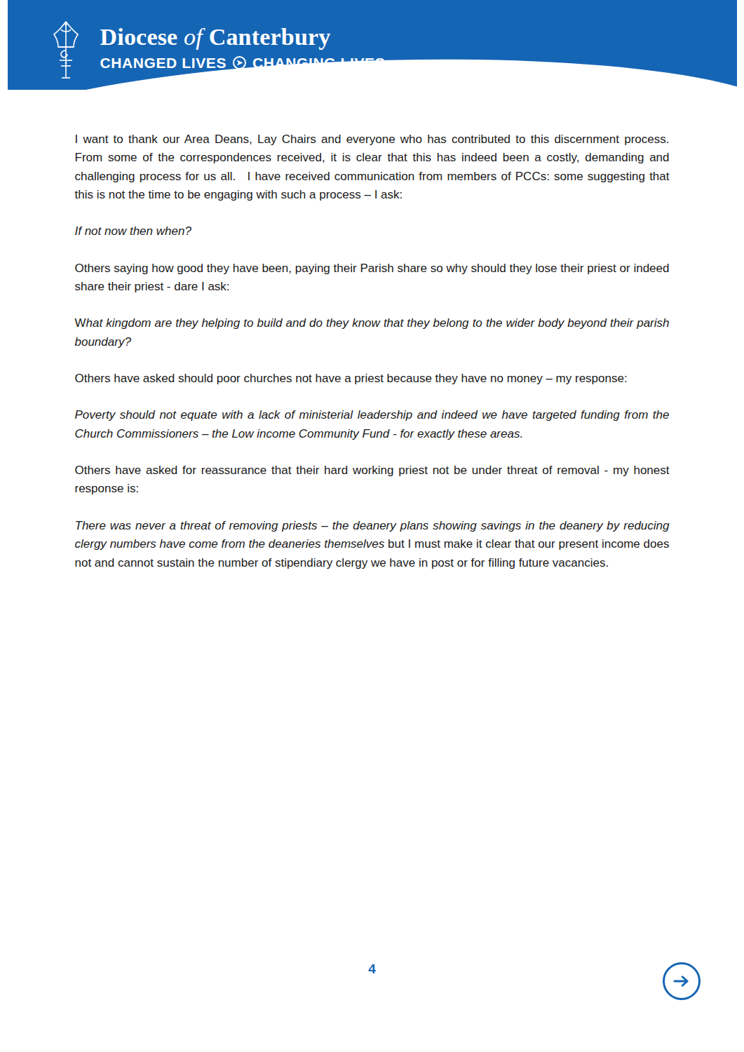Diocese of Canterbury
Changed Lives ➤ Changing Lives
I want to thank our Area Deans, Lay Chairs and everyone who has contributed to this discernment process. From some of the correspondences received, it is clear that this has indeed been a costly, demanding and challenging process for us all. I have received communication from members of PCCs: some suggesting that this is not the time to be engaging with such a process – I ask:
If not now then when?
Others saying how good they have been, paying their Parish share so why should they lose their priest or indeed share their priest - dare I ask:
What kingdom are they helping to build and do they know that they belong to the wider body beyond their parish boundary?
Others have asked should poor churches not have a priest because they have no money – my response:
Poverty should not equate with a lack of ministerial leadership and indeed we have targeted funding from the Church Commissioners – the Low income Community Fund - for exactly these areas.
Others have asked for reassurance that their hard working priest not be under threat of removal - my honest response is:
There was never a threat of removing priests – the deanery plans showing savings in the deanery by reducing clergy numbers have come from the deaneries themselves but I must make it clear that our present income does not and cannot sustain the number of stipendiary clergy we have in post or for filling future vacancies.
4